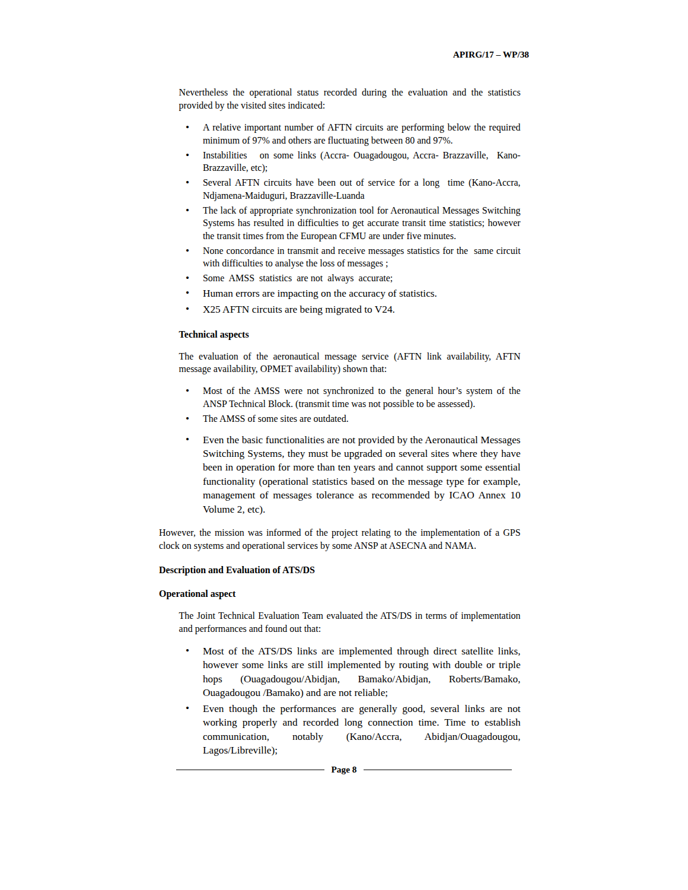APIRG/17 – WP/38
Nevertheless the operational status recorded during the evaluation and the statistics provided by the visited sites indicated:
A relative important number of AFTN circuits are performing below the required minimum of 97% and others are fluctuating between 80 and 97%.
Instabilities on some links (Accra- Ouagadougou, Accra- Brazzaville, Kano-Brazzaville, etc);
Several AFTN circuits have been out of service for a long time (Kano-Accra, Ndjamena-Maiduguri, Brazzaville-Luanda
The lack of appropriate synchronization tool for Aeronautical Messages Switching Systems has resulted in difficulties to get accurate transit time statistics; however the transit times from the European CFMU are under five minutes.
None concordance in transmit and receive messages statistics for the same circuit with difficulties to analyse the loss of messages ;
Some AMSS statistics are not always accurate;
Human errors are impacting on the accuracy of statistics.
X25 AFTN circuits are being migrated to V24.
Technical aspects
The evaluation of the aeronautical message service (AFTN link availability, AFTN message availability, OPMET availability) shown that:
Most of the AMSS were not synchronized to the general hour’s system of the ANSP Technical Block. (transmit time was not possible to be assessed).
The AMSS of some sites are outdated.
Even the basic functionalities are not provided by the Aeronautical Messages Switching Systems, they must be upgraded on several sites where they have been in operation for more than ten years and cannot support some essential functionality (operational statistics based on the message type for example, management of messages tolerance as recommended by ICAO Annex 10 Volume 2, etc).
However, the mission was informed of the project relating to the implementation of a GPS clock on systems and operational services by some ANSP at ASECNA and NAMA.
Description and Evaluation of ATS/DS
Operational aspect
The Joint Technical Evaluation Team evaluated the ATS/DS in terms of implementation and performances and found out that:
Most of the ATS/DS links are implemented through direct satellite links, however some links are still implemented by routing with double or triple hops (Ouagadougou/Abidjan, Bamako/Abidjan, Roberts/Bamako, Ouagadougou /Bamako) and are not reliable;
Even though the performances are generally good, several links are not working properly and recorded long connection time. Time to establish communication, notably (Kano/Accra, Abidjan/Ouagadougou, Lagos/Libreville);
Page 8